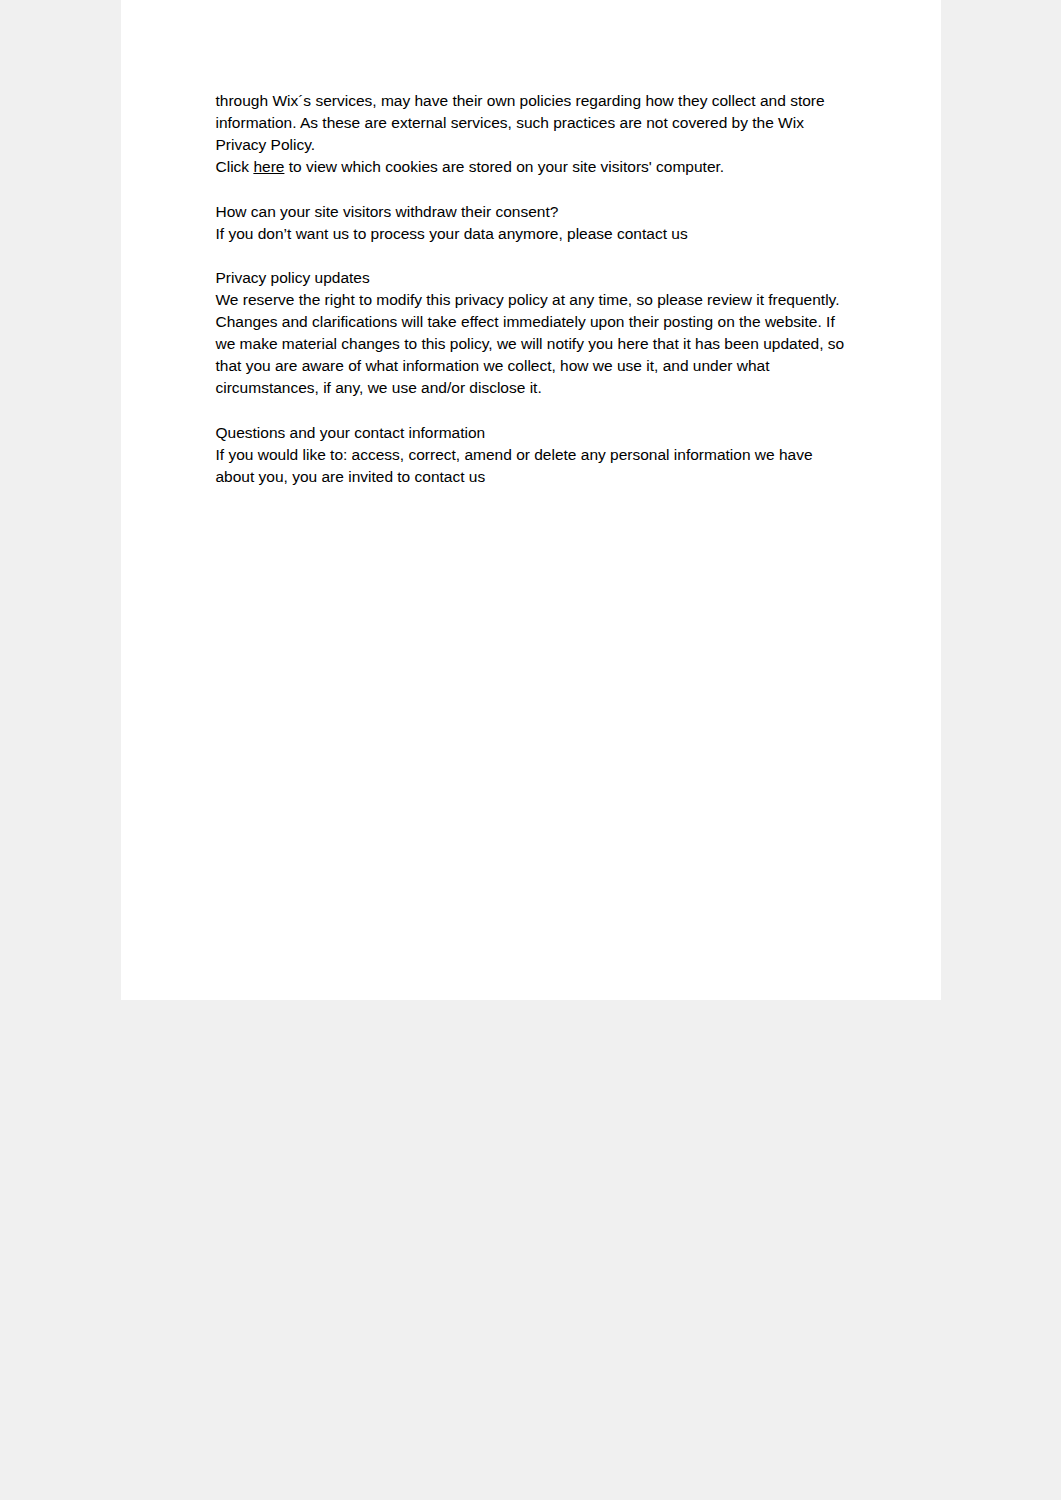through Wix´s services, may have their own policies regarding how they collect and store information. As these are external services, such practices are not covered by the Wix Privacy Policy.
Click here to view which cookies are stored on your site visitors' computer.
How can your site visitors withdraw their consent?
If you don’t want us to process your data anymore, please contact us
Privacy policy updates
We reserve the right to modify this privacy policy at any time, so please review it frequently. Changes and clarifications will take effect immediately upon their posting on the website. If we make material changes to this policy, we will notify you here that it has been updated, so that you are aware of what information we collect, how we use it, and under what circumstances, if any, we use and/or disclose it.
Questions and your contact information
If you would like to: access, correct, amend or delete any personal information we have about you, you are invited to contact us